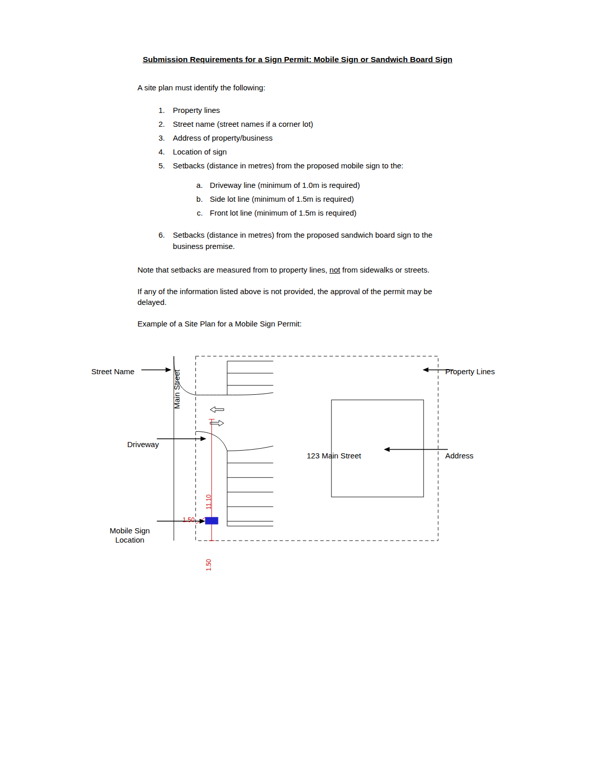Submission Requirements for a Sign Permit: Mobile Sign or Sandwich Board Sign
A site plan must identify the following:
Property lines
Street name (street names if a corner lot)
Address of property/business
Location of sign
Setbacks (distance in metres) from the proposed mobile sign to the:
Driveway line (minimum of 1.0m is required)
Side lot line (minimum of 1.5m is required)
Front lot line (minimum of 1.5m is required)
Setbacks (distance in metres) from the proposed sandwich board sign to the business premise.
Note that setbacks are measured from to property lines, not from sidewalks or streets.
If any of the information listed above is not provided, the approval of the permit may be delayed.
Example of a Site Plan for a Mobile Sign Permit:
Street Name
Main Street
Property Lines
Driveway
123 Main Street
Address
Mobile Sign
Location
11.10
1.50
1.50